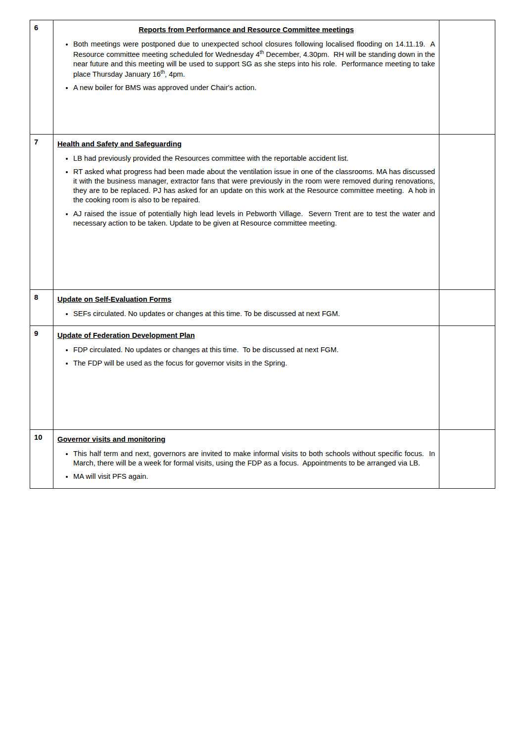| 6 | Reports from Performance and Resource Committee meetings Both meetings were postponed due to unexpected school closures following localised flooding on 14.11.19. A Resource committee meeting scheduled for Wednesday 4 th December, 4.30pm. RH will be standing down in the near future and this meeting will be used to support SG as she steps into his role. Performance meeting to take place Thursday January 16 th , 4pm. A new boiler for BMS was approved under Chair's action. | |
| 7 | Health and Safety and Safeguarding LB had previously provided the Resources committee with the reportable accident list. RT asked what progress had been made about the ventilation issue in one of the classrooms. MA has discussed it with the business manager, extractor fans that were previously in the room were removed during renovations, they are to be replaced. PJ has asked for an update on this work at the Resource committee meeting. A hob in the cooking room is also to be repaired. AJ raised the issue of potentially high lead levels in Pebworth Village. Severn Trent are to test the water and necessary action to be taken. Update to be given at Resource committee meeting. | |
| 8 | Update on Self-Evaluation Forms SEFs circulated. No updates or changes at this time. To be discussed at next FGM. | |
| 9 | Update of Federation Development Plan FDP circulated. No updates or changes at this time. To be discussed at next FGM. The FDP will be used as the focus for governor visits in the Spring. | |
| 10 | Governor visits and monitoring This half term and next, governors are invited to make informal visits to both schools without specific focus. In March, there will be a week for formal visits, using the FDP as a focus. Appointments to be arranged via LB. MA will visit PFS again. | |